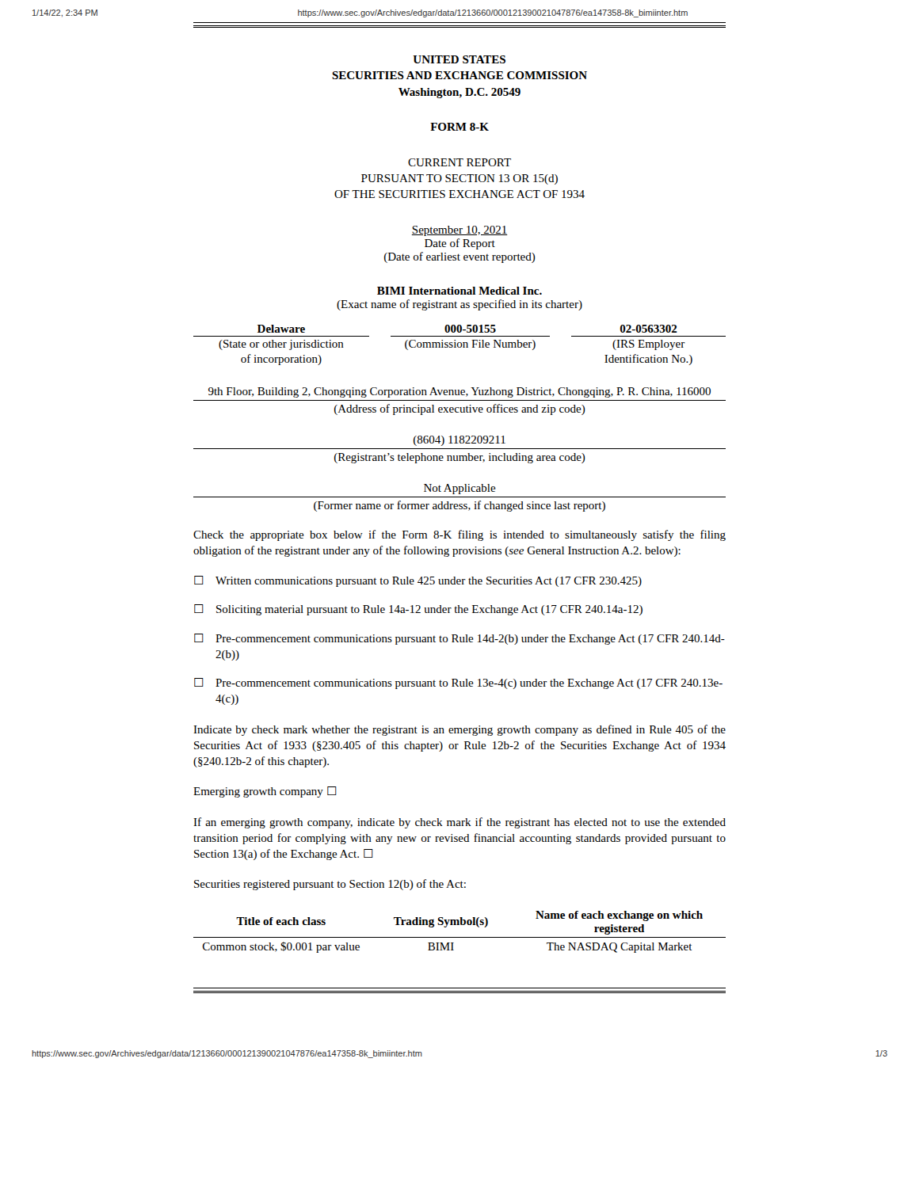1/14/22, 2:34 PM
https://www.sec.gov/Archives/edgar/data/1213660/000121390021047876/ea147358-8k_bimiinter.htm
UNITED STATES
SECURITIES AND EXCHANGE COMMISSION
Washington, D.C. 20549
FORM 8-K
CURRENT REPORT
PURSUANT TO SECTION 13 OR 15(d)
OF THE SECURITIES EXCHANGE ACT OF 1934
September 10, 2021
Date of Report
(Date of earliest event reported)
BIMI International Medical Inc.
(Exact name of registrant as specified in its charter)
| Delaware | | 000-50155 | | 02-0563302 |
| (State or other jurisdiction of incorporation) | | (Commission File Number) | | (IRS Employer Identification No.) |
9th Floor, Building 2, Chongqing Corporation Avenue, Yuzhong District, Chongqing, P. R. China, 116000
(Address of principal executive offices and zip code)
(8604) 1182209211
(Registrant’s telephone number, including area code)
Not Applicable
(Former name or former address, if changed since last report)
Check the appropriate box below if the Form 8-K filing is intended to simultaneously satisfy the filing obligation of the registrant under any of the following provisions (see General Instruction A.2. below):
☐
Written communications pursuant to Rule 425 under the Securities Act (17 CFR 230.425)
☐
Soliciting material pursuant to Rule 14a-12 under the Exchange Act (17 CFR 240.14a-12)
☐
Pre-commencement communications pursuant to Rule 14d-2(b) under the Exchange Act (17 CFR 240.14d-2(b))
☐
Pre-commencement communications pursuant to Rule 13e-4(c) under the Exchange Act (17 CFR 240.13e-4(c))
Indicate by check mark whether the registrant is an emerging growth company as defined in Rule 405 of the Securities Act of 1933 (§230.405 of this chapter) or Rule 12b-2 of the Securities Exchange Act of 1934 (§240.12b-2 of this chapter).
Emerging growth company ☐
If an emerging growth company, indicate by check mark if the registrant has elected not to use the extended transition period for complying with any new or revised financial accounting standards provided pursuant to Section 13(a) of the Exchange Act. ☐
Securities registered pursuant to Section 12(b) of the Act:
| Title of each class | Trading Symbol(s) | Name of each exchange on which registered |
| --- | --- | --- |
| Common stock, $0.001 par value | BIMI | The NASDAQ Capital Market |
https://www.sec.gov/Archives/edgar/data/1213660/000121390021047876/ea147358-8k_bimiinter.htm
1/3